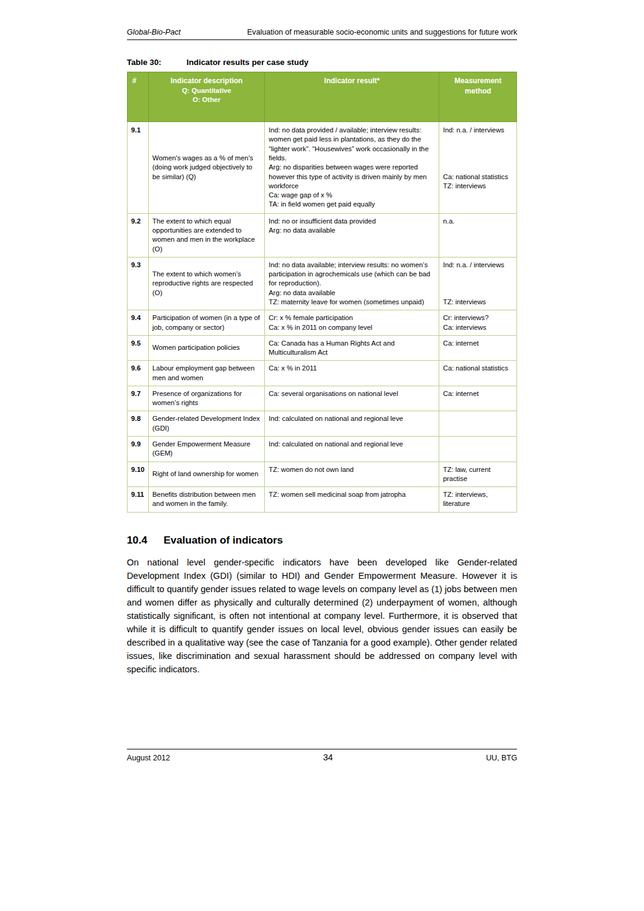Global-Bio-Pact
Evaluation of measurable socio-economic units and suggestions for future work
Table 30: Indicator results per case study
| # | Indicator description Q: Quantitative O: Other | Indicator result* | Measurement method |
| --- | --- | --- | --- |
| 9.1 | Women's wages as a % of men's (doing work judged objectively to be similar) (Q) | Ind: no data provided / available; interview results: women get paid less in plantations, as they do the “lighter work”. “Housewives” work occasionally in the fields. Arg: no disparities between wages were reported however this type of activity is driven mainly by men workforce Ca: wage gap of x % TA: in field women get paid equally | Ind: n.a. / interviews Ca: national statistics TZ: interviews |
| 9.2 | The extent to which equal opportunities are extended to women and men in the workplace (O) | Ind: no or insufficient data provided Arg: no data available | n.a. |
| 9.3 | The extent to which women’s reproductive rights are respected (O) | Ind: no data available; interview results: no women’s participation in agrochemicals use (which can be bad for reproduction). Arg: no data available TZ: maternity leave for women (sometimes unpaid) | Ind: n.a. / interviews TZ: interviews |
| 9.4 | Participation of women (in a type of job, company or sector) | Cr: x % female participation Ca: x % in 2011 on company level | Cr: interviews? Ca: interviews |
| 9.5 | Women participation policies | Ca: Canada has a Human Rights Act and Multiculturalism Act | Ca: internet |
| 9.6 | Labour employment gap between men and women | Ca: x % in 2011 | Ca: national statistics |
| 9.7 | Presence of organizations for women’s rights | Ca: several organisations on national level | Ca: internet |
| 9.8 | Gender-related Development Index (GDI) | Ind: calculated on national and regional leve | |
| 9.9 | Gender Empowerment Measure (GEM) | Ind: calculated on national and regional leve | |
| 9.10 | Right of land ownership for women | TZ: women do not own land | TZ: law, current practise |
| 9.11 | Benefits distribution between men and women in the family. | TZ: women sell medicinal soap from jatropha | TZ: interviews, literature |
10.4 Evaluation of indicators
On national level gender-specific indicators have been developed like Gender-related Development Index (GDI) (similar to HDI) and Gender Empowerment Measure. However it is difficult to quantify gender issues related to wage levels on company level as (1) jobs between men and women differ as physically and culturally determined (2) underpayment of women, although statistically significant, is often not intentional at company level. Furthermore, it is observed that while it is difficult to quantify gender issues on local level, obvious gender issues can easily be described in a qualitative way (see the case of Tanzania for a good example). Other gender related issues, like discrimination and sexual harassment should be addressed on company level with specific indicators.
August 2012
34
UU, BTG